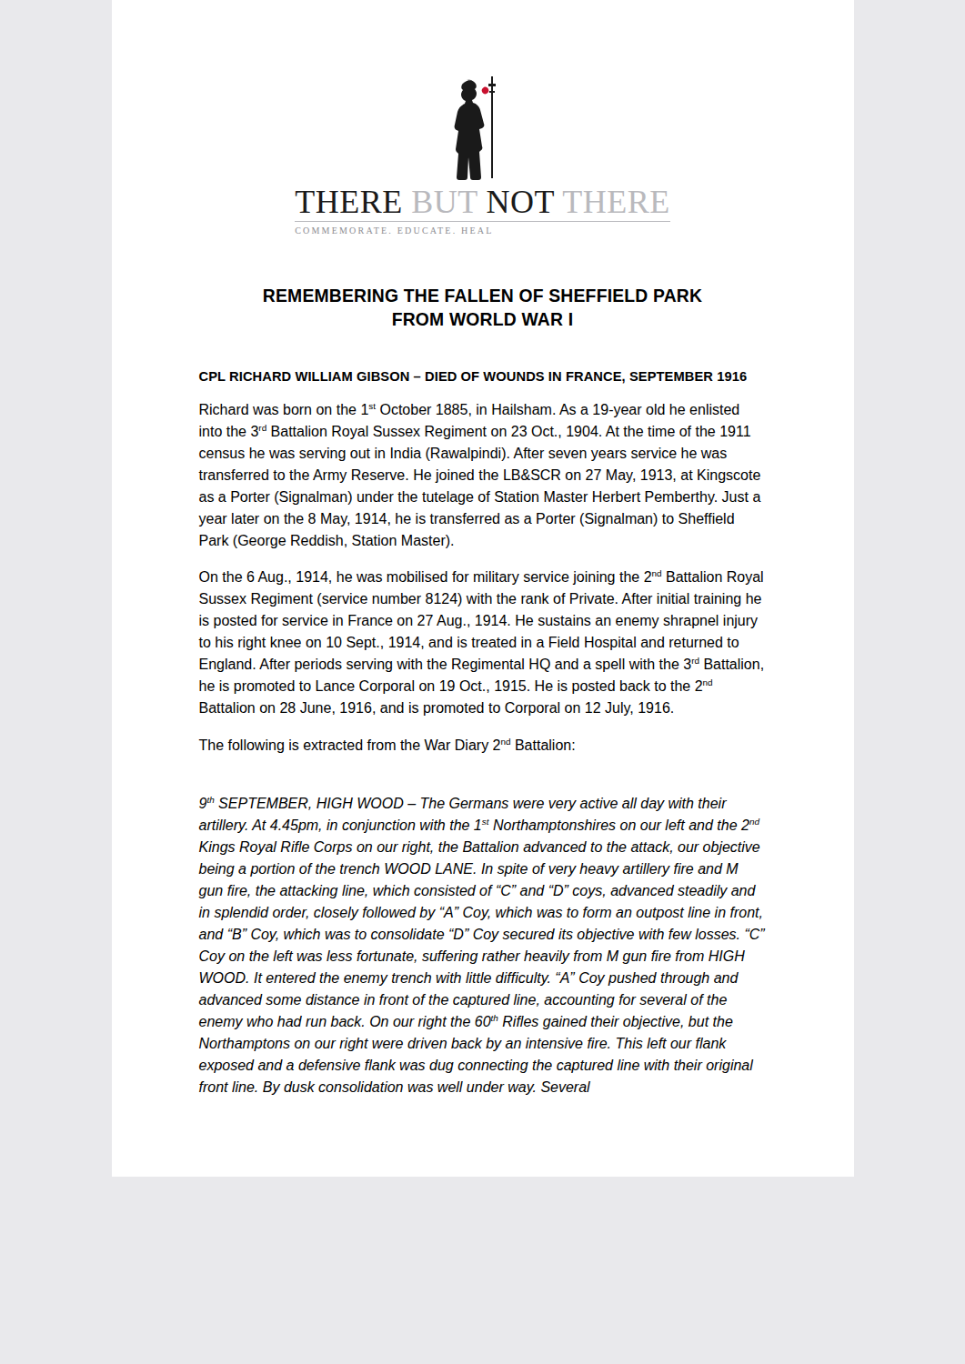THERE BUT NOT THERE
COMMEMORATE. EDUCATE. HEAL
REMEMBERING THE FALLEN OF SHEFFIELD PARK
FROM WORLD WAR I
CPL RICHARD WILLIAM GIBSON – DIED OF WOUNDS IN FRANCE, SEPTEMBER 1916
Richard was born on the 1st October 1885, in Hailsham. As a 19-year old he enlisted into the 3rd Battalion Royal Sussex Regiment on 23 Oct., 1904. At the time of the 1911 census he was serving out in India (Rawalpindi). After seven years service he was transferred to the Army Reserve. He joined the LB&SCR on 27 May, 1913, at Kingscote as a Porter (Signalman) under the tutelage of Station Master Herbert Pemberthy. Just a year later on the 8 May, 1914, he is transferred as a Porter (Signalman) to Sheffield Park (George Reddish, Station Master).
On the 6 Aug., 1914, he was mobilised for military service joining the 2nd Battalion Royal Sussex Regiment (service number 8124) with the rank of Private. After initial training he is posted for service in France on 27 Aug., 1914. He sustains an enemy shrapnel injury to his right knee on 10 Sept., 1914, and is treated in a Field Hospital and returned to England. After periods serving with the Regimental HQ and a spell with the 3rd Battalion, he is promoted to Lance Corporal on 19 Oct., 1915. He is posted back to the 2nd Battalion on 28 June, 1916, and is promoted to Corporal on 12 July, 1916.
The following is extracted from the War Diary 2nd Battalion:
9th SEPTEMBER, HIGH WOOD – The Germans were very active all day with their artillery. At 4.45pm, in conjunction with the 1st Northamptonshires on our left and the 2nd Kings Royal Rifle Corps on our right, the Battalion advanced to the attack, our objective being a portion of the trench WOOD LANE. In spite of very heavy artillery fire and M gun fire, the attacking line, which consisted of “C” and “D” coys, advanced steadily and in splendid order, closely followed by “A” Coy, which was to form an outpost line in front, and “B” Coy, which was to consolidate “D” Coy secured its objective with few losses. “C” Coy on the left was less fortunate, suffering rather heavily from M gun fire from HIGH WOOD. It entered the enemy trench with little difficulty. “A” Coy pushed through and advanced some distance in front of the captured line, accounting for several of the enemy who had run back. On our right the 60th Rifles gained their objective, but the Northamptons on our right were driven back by an intensive fire. This left our flank exposed and a defensive flank was dug connecting the captured line with their original front line. By dusk consolidation was well under way. Several